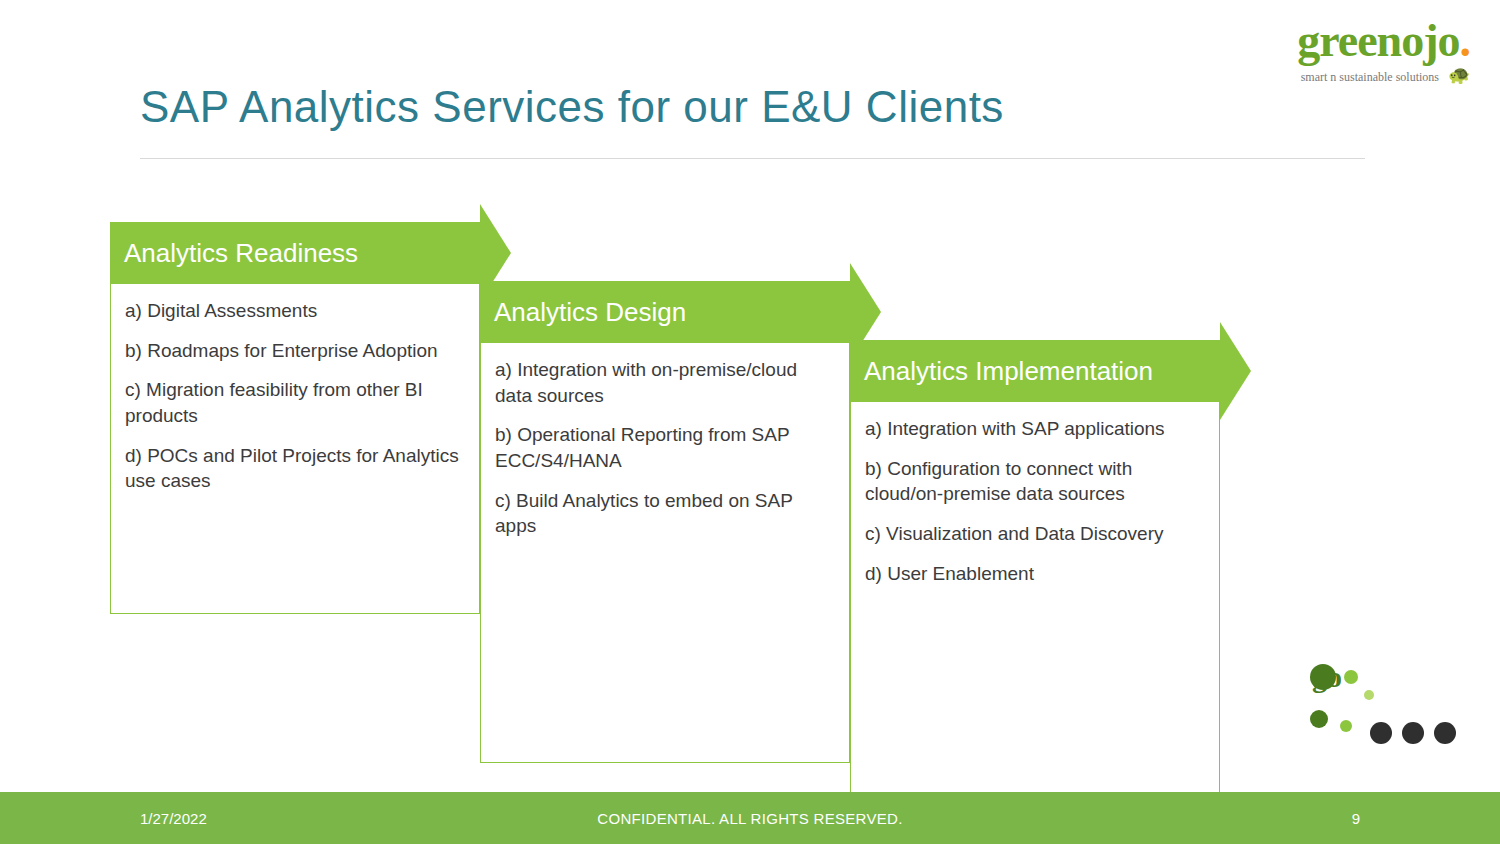greenojo.
smart n sustainable solutions 🐢
SAP Analytics Services for our E&U Clients
Analytics Readiness
a) Digital Assessments
b) Roadmaps for Enterprise Adoption
c) Migration feasibility from other BI products
d) POCs and Pilot Projects for Analytics use cases
Analytics Design
a) Integration with on-premise/cloud data sources
b) Operational Reporting from SAP ECC/S4/HANA
c) Build Analytics to embed on SAP apps
Analytics Implementation
a) Integration with SAP applications
b) Configuration to connect with cloud/on-premise data sources
c) Visualization and Data Discovery
d) User Enablement
go
1/27/2022 CONFIDENTIAL. ALL RIGHTS RESERVED. 9